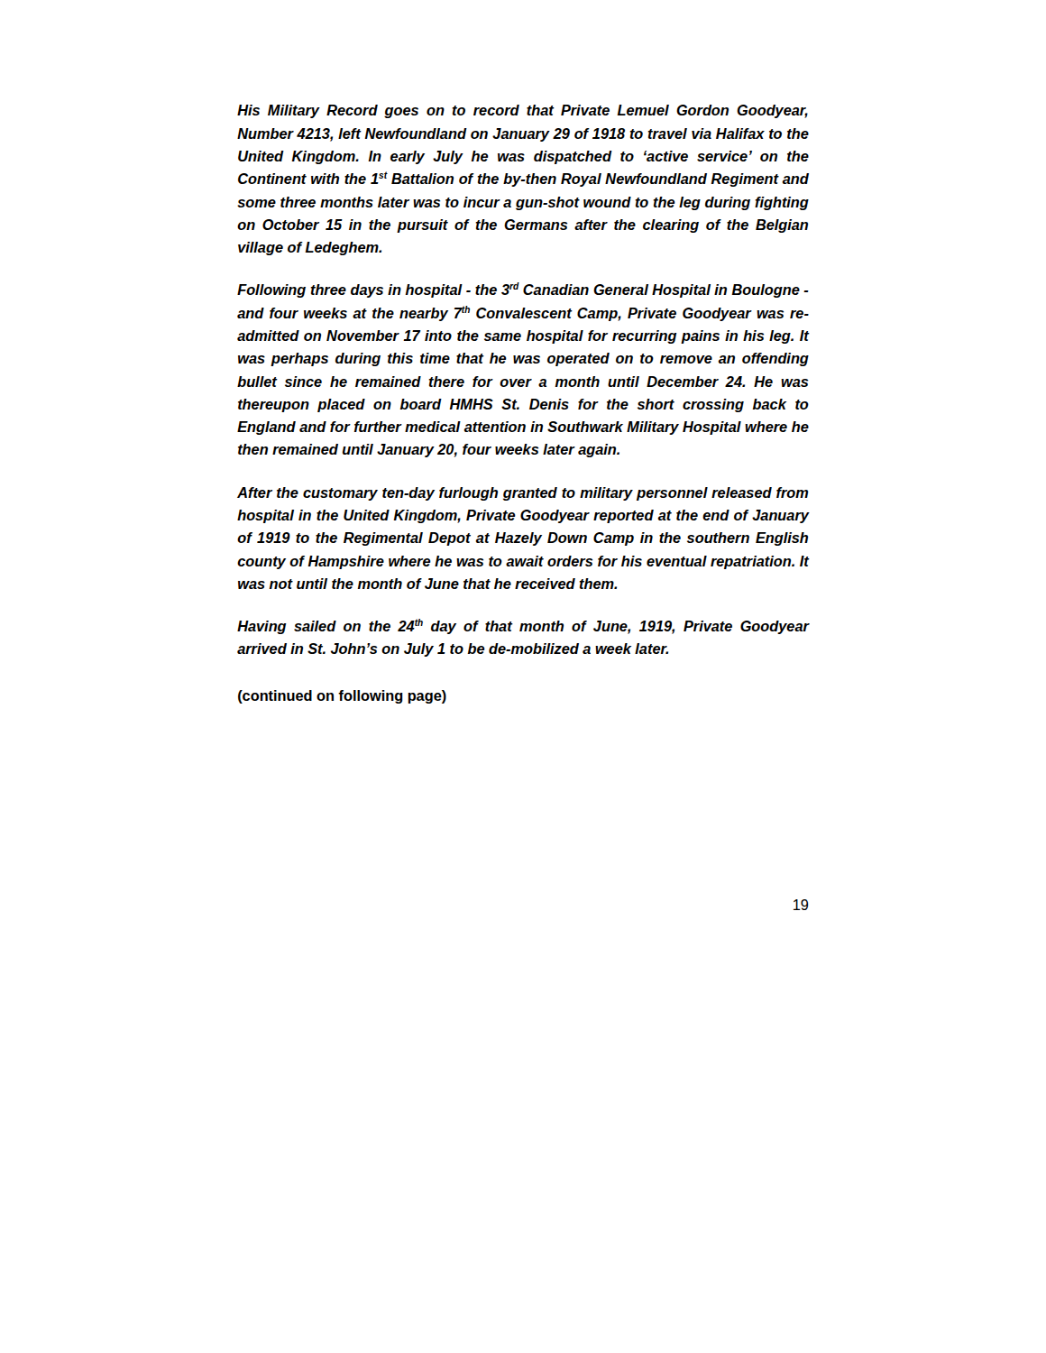His Military Record goes on to record that Private Lemuel Gordon Goodyear, Number 4213, left Newfoundland on January 29 of 1918 to travel via Halifax to the United Kingdom. In early July he was dispatched to ‘active service’ on the Continent with the 1st Battalion of the by-then Royal Newfoundland Regiment and some three months later was to incur a gun-shot wound to the leg during fighting on October 15 in the pursuit of the Germans after the clearing of the Belgian village of Ledeghem.
Following three days in hospital - the 3rd Canadian General Hospital in Boulogne - and four weeks at the nearby 7th Convalescent Camp, Private Goodyear was re-admitted on November 17 into the same hospital for recurring pains in his leg. It was perhaps during this time that he was operated on to remove an offending bullet since he remained there for over a month until December 24. He was thereupon placed on board HMHS St. Denis for the short crossing back to England and for further medical attention in Southwark Military Hospital where he then remained until January 20, four weeks later again.
After the customary ten-day furlough granted to military personnel released from hospital in the United Kingdom, Private Goodyear reported at the end of January of 1919 to the Regimental Depot at Hazely Down Camp in the southern English county of Hampshire where he was to await orders for his eventual repatriation. It was not until the month of June that he received them.
Having sailed on the 24th day of that month of June, 1919, Private Goodyear arrived in St. John’s on July 1 to be de-mobilized a week later.
(continued on following page)
19